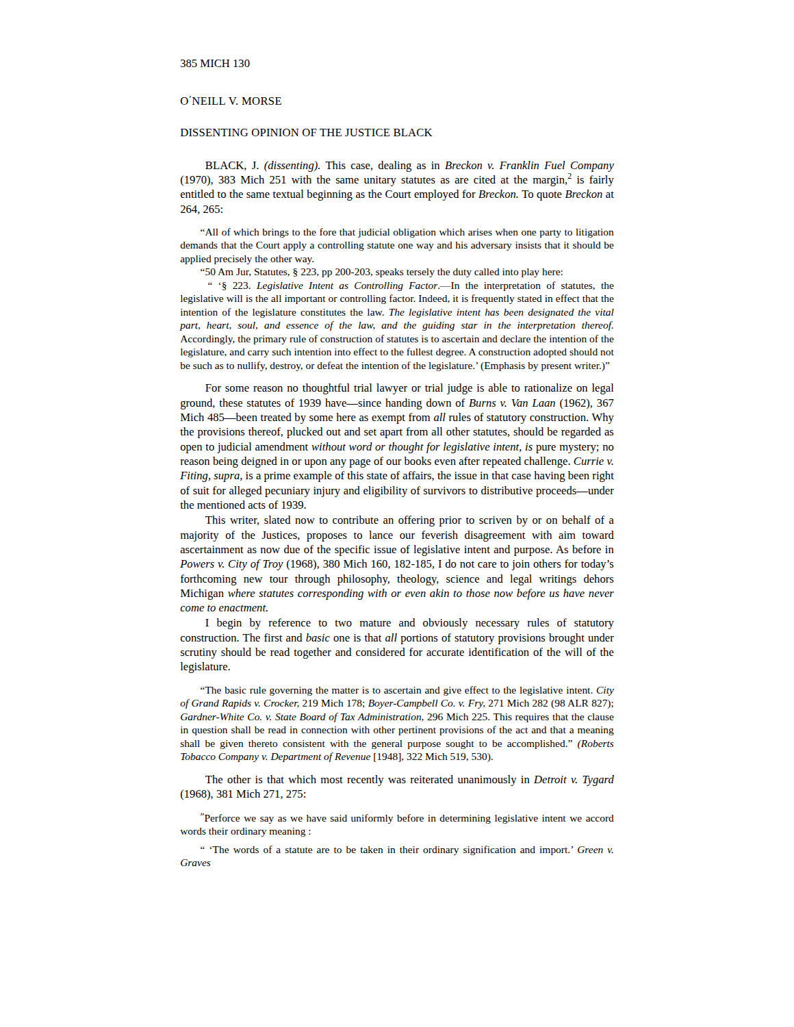385 MICH 130
O’NEILL V. MORSE
DISSENTING OPINION OF THE JUSTICE BLACK
BLACK, J. (dissenting). This case, dealing as in Breckon v. Franklin Fuel Company (1970), 383 Mich 251 with the same unitary statutes as are cited at the margin,2 is fairly entitled to the same textual beginning as the Court employed for Breckon. To quote Breckon at 264, 265:
“All of which brings to the fore that judicial obligation which arises when one party to litigation demands that the Court apply a controlling statute one way and his adversary insists that it should be applied precisely the other way.
“50 Am Jur, Statutes, § 223, pp 200-203, speaks tersely the duty called into play here:
“ ‘§ 223. Legislative Intent as Controlling Factor.—In the interpretation of statutes, the legislative will is the all important or controlling factor. Indeed, it is frequently stated in effect that the intention of the legislature constitutes the law. The legislative intent has been designated the vital part, heart, soul, and essence of the law, and the guiding star in the interpretation thereof. Accordingly, the primary rule of construction of statutes is to ascertain and declare the intention of the legislature, and carry such intention into effect to the fullest degree. A construction adopted should not be such as to nullify, destroy, or defeat the intention of the legislature.’ (Emphasis by present writer.)”
For some reason no thoughtful trial lawyer or trial judge is able to rationalize on legal ground, these statutes of 1939 have—since handing down of Burns v. Van Laan (1962), 367 Mich 485—been treated by some here as exempt from all rules of statutory construction. Why the provisions thereof, plucked out and set apart from all other statutes, should be regarded as open to judicial amendment without word or thought for legislative intent, is pure mystery; no reason being deigned in or upon any page of our books even after repeated challenge. Currie v. Fiting, supra, is a prime example of this state of affairs, the issue in that case having been right of suit for alleged pecuniary injury and eligibility of survivors to distributive proceeds—under the mentioned acts of 1939.
This writer, slated now to contribute an offering prior to scriven by or on behalf of a majority of the Justices, proposes to lance our feverish disagreement with aim toward ascertainment as now due of the specific issue of legislative intent and purpose. As before in Powers v. City of Troy (1968), 380 Mich 160, 182-185, I do not care to join others for today’s forthcoming new tour through philosophy, theology, science and legal writings dehors Michigan where statutes corresponding with or even akin to those now before us have never come to enactment.
I begin by reference to two mature and obviously necessary rules of statutory construction. The first and basic one is that all portions of statutory provisions brought under scrutiny should be read together and considered for accurate identification of the will of the legislature.
“The basic rule governing the matter is to ascertain and give effect to the legislative intent. City of Grand Rapids v. Crocker, 219 Mich 178; Boyer-Campbell Co. v. Fry, 271 Mich 282 (98 ALR 827); Gardner-White Co. v. State Board of Tax Administration, 296 Mich 225. This requires that the clause in question shall be read in connection with other pertinent provisions of the act and that a meaning shall be given thereto consistent with the general purpose sought to be accomplished.” (Roberts Tobacco Company v. Department of Revenue [1948], 322 Mich 519, 530).
The other is that which most recently was reiterated unanimously in Detroit v. Tygard (1968), 381 Mich 271, 275:
”Perforce we say as we have said uniformly before in determining legislative intent we accord words their ordinary meaning :
“ ‘The words of a statute are to be taken in their ordinary signification and import.’ Green v. Graves